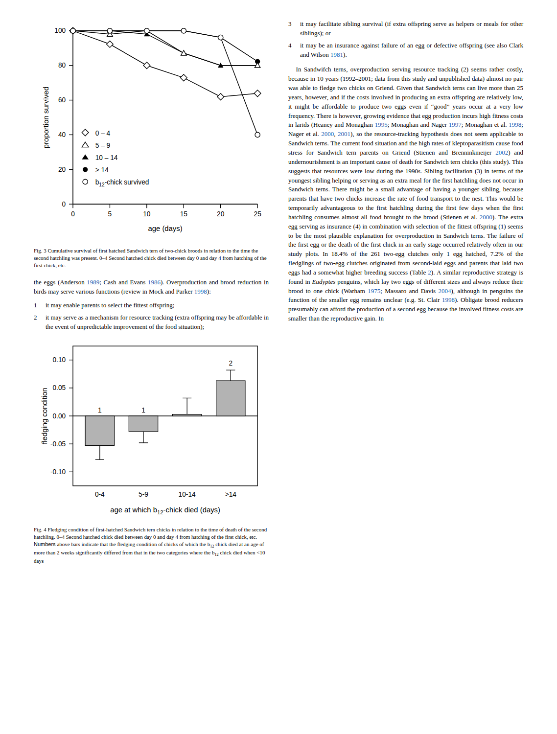0 20 40 60 80 100 0 5 10 15 20 25 age (days) proportion survived 0 – 4 5 – 9 10 – 14 > 14 b12-chick survived
Fig. 3 Cumulative survival of first hatched Sandwich tern of two-chick broods in relation to the time the second hatchling was present. 0–4 Second hatched chick died between day 0 and day 4 from hatching of the first chick, etc.
the eggs (Anderson 1989; Cash and Evans 1986). Overproduction and brood reduction in birds may serve various functions (review in Mock and Parker 1998):
1 it may enable parents to select the fittest offspring;
2 it may serve as a mechanism for resource tracking (extra offspring may be affordable in the event of unpredictable improvement of the food situation);
0.10 0.05 0.00 -0.05 -0.10 1 1 2 0-4 5-9 10-14 >14 age at which b12-chick died (days) fledging condition
Fig. 4 Fledging condition of first-hatched Sandwich tern chicks in relation to the time of death of the second hatchling. 0–4 Second hatched chick died between day 0 and day 4 from hatching of the first chick, etc. Numbers above bars indicate that the fledging condition of chicks of which the b12 chick died at an age of more than 2 weeks significantly differed from that in the two categories where the b12 chick died when <10 days
3 it may facilitate sibling survival (if extra offspring serve as helpers or meals for other siblings); or
4 it may be an insurance against failure of an egg or defective offspring (see also Clark and Wilson 1981).
In Sandwifch terns, overproduction serving resource tracking (2) seems rather costly, because in 10 years (1992–2001; data from this study and unpublished data) almost no pair was able to fledge two chicks on Griend. Given that Sandwich terns can live more than 25 years, however, and if the costs involved in producing an extra offspring are relatively low, it might be affordable to produce two eggs even if “good” years occur at a very low frequency. There is however, growing evidence that egg production incurs high fitness costs in larids (Heaney and Monaghan 1995; Monaghan and Nager 1997; Monaghan et al. 1998; Nager et al. 2000, 2001), so the resource-tracking hypothesis does not seem applicable to Sandwich terns. The current food situation and the high rates of kleptoparasitism cause food stress for Sandwich tern parents on Griend (Stienen and Brenninkmeijer 2002) and undernourishment is an important cause of death for Sandwich tern chicks (this study). This suggests that resources were low during the 1990s. Sibling facilitation (3) in terms of the youngest sibling helping or serving as an extra meal for the first hatchling does not occur in Sandwich terns. There might be a small advantage of having a younger sibling, because parents that have two chicks increase the rate of food transport to the nest. This would be temporarily advantageous to the first hatchling during the first few days when the first hatchling consumes almost all food brought to the brood (Stienen et al. 2000). The extra egg serving as insurance (4) in combination with selection of the fittest offspring (1) seems to be the most plausible explanation for overproduction in Sandwich terns. The failure of the first egg or the death of the first chick in an early stage occurred relatively often in our study plots. In 18.4% of the 261 two-egg clutches only 1 egg hatched, 7.2% of the fledglings of two-egg clutches originated from second-laid eggs and parents that laid two eggs had a somewhat higher breeding success (Table 2). A similar reproductive strategy is found in Eudyptes penguins, which lay two eggs of different sizes and always reduce their brood to one chick (Warham 1975; Massaro and Davis 2004), although in penguins the function of the smaller egg remains unclear (e.g. St. Clair 1998). Obligate brood reducers presumably can afford the production of a second egg because the involved fitness costs are smaller than the reproductive gain. In